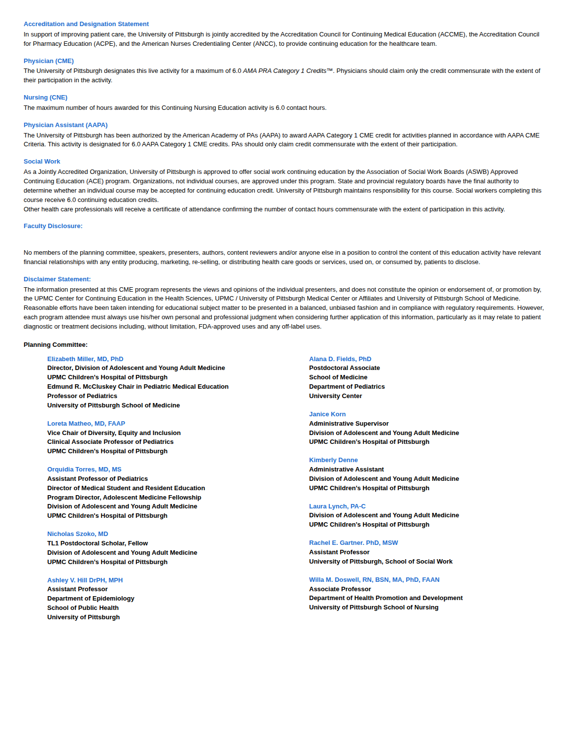Accreditation and Designation Statement
In support of improving patient care, the University of Pittsburgh is jointly accredited by the Accreditation Council for Continuing Medical Education (ACCME), the Accreditation Council for Pharmacy Education (ACPE), and the American Nurses Credentialing Center (ANCC), to provide continuing education for the healthcare team.
Physician (CME)
The University of Pittsburgh designates this live activity for a maximum of 6.0 AMA PRA Category 1 Credits™. Physicians should claim only the credit commensurate with the extent of their participation in the activity.
Nursing (CNE)
The maximum number of hours awarded for this Continuing Nursing Education activity is 6.0 contact hours.
Physician Assistant (AAPA)
The University of Pittsburgh has been authorized by the American Academy of PAs (AAPA) to award AAPA Category 1 CME credit for activities planned in accordance with AAPA CME Criteria. This activity is designated for 6.0 AAPA Category 1 CME credits. PAs should only claim credit commensurate with the extent of their participation.
Social Work
As a Jointly Accredited Organization, University of Pittsburgh is approved to offer social work continuing education by the Association of Social Work Boards (ASWB) Approved Continuing Education (ACE) program. Organizations, not individual courses, are approved under this program. State and provincial regulatory boards have the final authority to determine whether an individual course may be accepted for continuing education credit. University of Pittsburgh maintains responsibility for this course. Social workers completing this course receive 6.0 continuing education credits.
Other health care professionals will receive a certificate of attendance confirming the number of contact hours commensurate with the extent of participation in this activity.
Faculty Disclosure:
No members of the planning committee, speakers, presenters, authors, content reviewers and/or anyone else in a position to control the content of this education activity have relevant financial relationships with any entity producing, marketing, re-selling, or distributing health care goods or services, used on, or consumed by, patients to disclose.
Disclaimer Statement:
The information presented at this CME program represents the views and opinions of the individual presenters, and does not constitute the opinion or endorsement of, or promotion by, the UPMC Center for Continuing Education in the Health Sciences, UPMC / University of Pittsburgh Medical Center or Affiliates and University of Pittsburgh School of Medicine. Reasonable efforts have been taken intending for educational subject matter to be presented in a balanced, unbiased fashion and in compliance with regulatory requirements. However, each program attendee must always use his/her own personal and professional judgment when considering further application of this information, particularly as it may relate to patient diagnostic or treatment decisions including, without limitation, FDA-approved uses and any off-label uses.
Planning Committee:
| Elizabeth Miller, MD, PhD Director, Division of Adolescent and Young Adult Medicine UPMC Children’s Hospital of Pittsburgh Edmund R. McCluskey Chair in Pediatric Medical Education Professor of Pediatrics University of Pittsburgh School of Medicine Loreta Matheo, MD, FAAP Vice Chair of Diversity, Equity and Inclusion Clinical Associate Professor of Pediatrics UPMC Children’s Hospital of Pittsburgh Orquidia Torres, MD, MS Assistant Professor of Pediatrics Director of Medical Student and Resident Education Program Director, Adolescent Medicine Fellowship Division of Adolescent and Young Adult Medicine UPMC Children's Hospital of Pittsburgh Nicholas Szoko, MD TL1 Postdoctoral Scholar, Fellow Division of Adolescent and Young Adult Medicine UPMC Children’s Hospital of Pittsburgh Ashley V. Hill DrPH, MPH Assistant Professor Department of Epidemiology School of Public Health University of Pittsburgh | Alana D. Fields, PhD Postdoctoral Associate School of Medicine Department of Pediatrics University Center Janice Korn Administrative Supervisor Division of Adolescent and Young Adult Medicine UPMC Children’s Hospital of Pittsburgh Kimberly Denne Administrative Assistant Division of Adolescent and Young Adult Medicine UPMC Children’s Hospital of Pittsburgh Laura Lynch, PA-C Division of Adolescent and Young Adult Medicine UPMC Children’s Hospital of Pittsburgh Rachel E. Gartner. PhD, MSW Assistant Professor University of Pittsburgh, School of Social Work Willa M. Doswell, RN, BSN, MA, PhD, FAAN Associate Professor Department of Health Promotion and Development University of Pittsburgh School of Nursing |